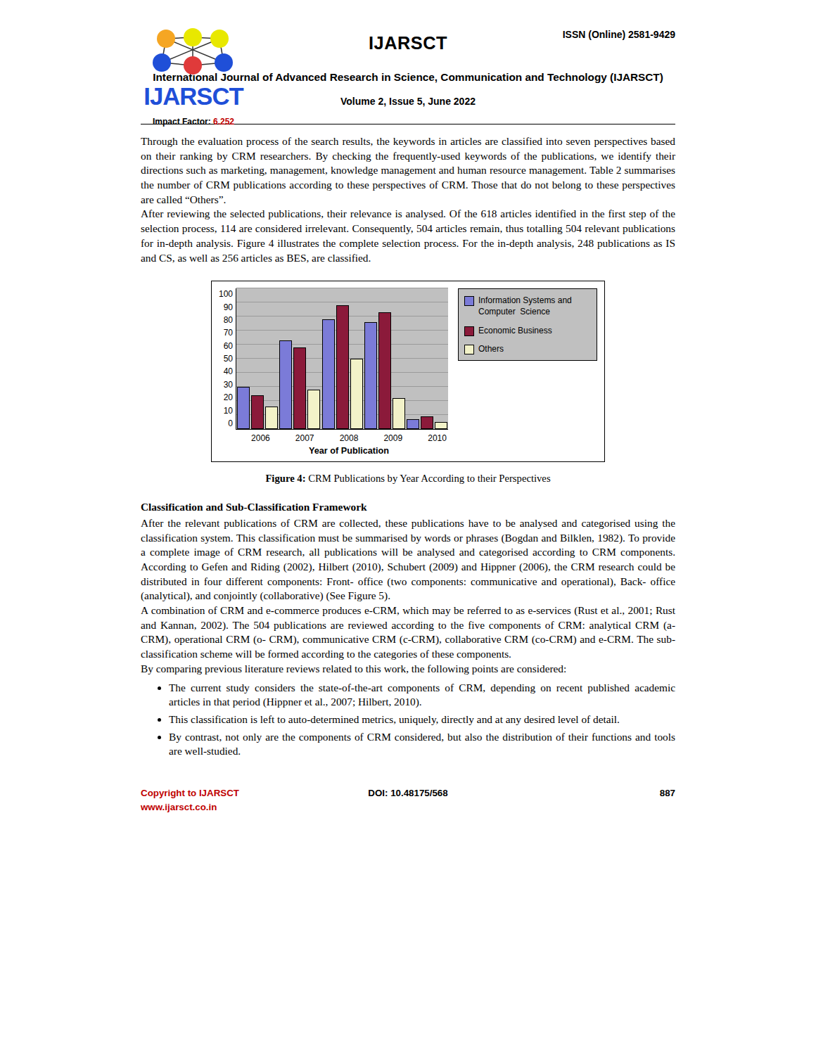IJARSCT
Impact Factor: 6.252
ISSN (Online) 2581-9429
IJARSCT
International Journal of Advanced Research in Science, Communication and Technology (IJARSCT)
Volume 2, Issue 5, June 2022
Through the evaluation process of the search results, the keywords in articles are classified into seven perspectives based on their ranking by CRM researchers. By checking the frequently-used keywords of the publications, we identify their directions such as marketing, management, knowledge management and human resource management. Table 2 summarises the number of CRM publications according to these perspectives of CRM. Those that do not belong to these perspectives are called “Others”.
After reviewing the selected publications, their relevance is analysed. Of the 618 articles identified in the first step of the selection process, 114 are considered irrelevant. Consequently, 504 articles remain, thus totalling 504 relevant publications for in-depth analysis. Figure 4 illustrates the complete selection process. For the in-depth analysis, 248 publications as IS and CS, as well as 256 articles as BES, are classified.
100
90
80
70
60
50
40
30
20
10
0
Information Systems and
Computer Science
Economic Business
Others
2006
2007
2008
2009
2010
Year of Publication
Figure 4: CRM Publications by Year According to their Perspectives
Classification and Sub-Classification Framework
After the relevant publications of CRM are collected, these publications have to be analysed and categorised using the classification system. This classification must be summarised by words or phrases (Bogdan and Bilklen, 1982). To provide a complete image of CRM research, all publications will be analysed and categorised according to CRM components. According to Gefen and Riding (2002), Hilbert (2010), Schubert (2009) and Hippner (2006), the CRM research could be distributed in four different components: Front- office (two components: communicative and operational), Back- office (analytical), and conjointly (collaborative) (See Figure 5).
A combination of CRM and e-commerce produces e-CRM, which may be referred to as e-services (Rust et al., 2001; Rust and Kannan, 2002). The 504 publications are reviewed according to the five components of CRM: analytical CRM (a-CRM), operational CRM (o- CRM), communicative CRM (c-CRM), collaborative CRM (co-CRM) and e-CRM. The sub-classification scheme will be formed according to the categories of these components.
By comparing previous literature reviews related to this work, the following points are considered:
The current study considers the state-of-the-art components of CRM, depending on recent published academic articles in that period (Hippner et al., 2007; Hilbert, 2010).
This classification is left to auto-determined metrics, uniquely, directly and at any desired level of detail.
By contrast, not only are the components of CRM considered, but also the distribution of their functions and tools are well-studied.
Copyright to IJARSCT
DOI: 10.48175/568
887
www.ijarsct.co.in